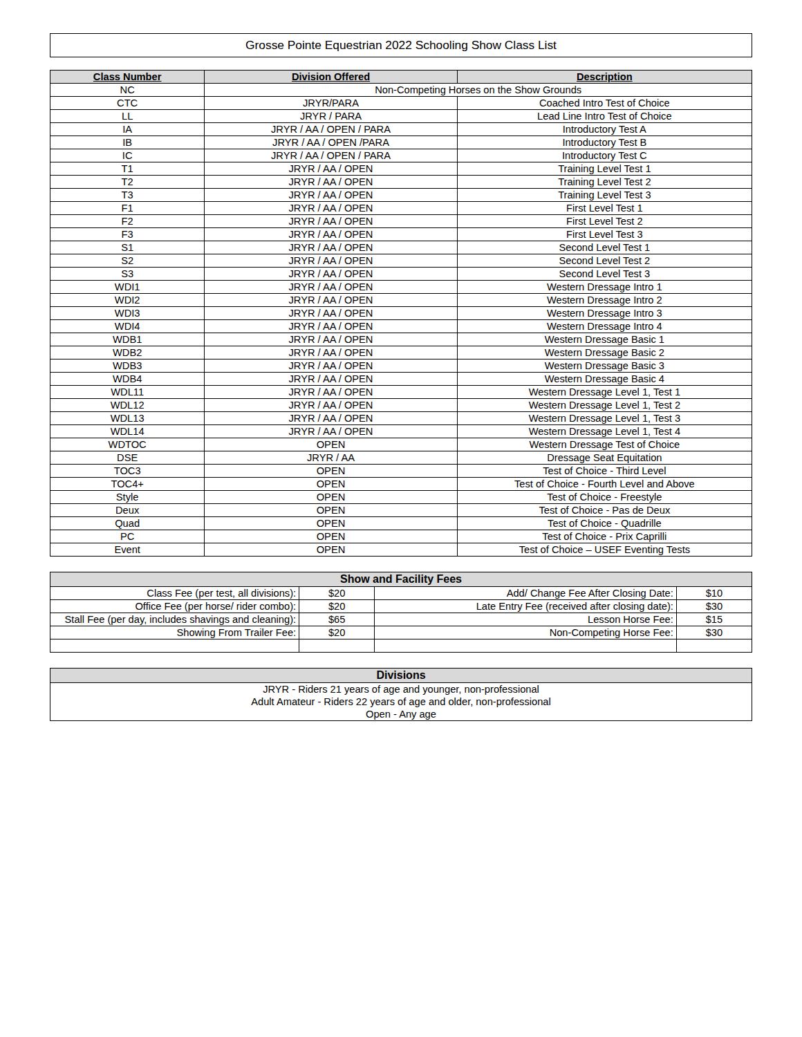| Grosse Pointe Equestrian 2022 Schooling Show Class List |
| Class Number | Division Offered | Description |
| --- | --- | --- |
| NC | Non-Competing Horses on the Show Grounds |
| CTC | JRYR/PARA | Coached Intro Test of Choice |
| LL | JRYR / PARA | Lead Line Intro Test of Choice |
| IA | JRYR / AA / OPEN / PARA | Introductory Test A |
| IB | JRYR / AA / OPEN /PARA | Introductory Test B |
| IC | JRYR / AA / OPEN / PARA | Introductory Test C |
| T1 | JRYR / AA / OPEN | Training Level Test 1 |
| T2 | JRYR / AA / OPEN | Training Level Test 2 |
| T3 | JRYR / AA / OPEN | Training Level Test 3 |
| F1 | JRYR / AA / OPEN | First Level Test 1 |
| F2 | JRYR / AA / OPEN | First Level Test 2 |
| F3 | JRYR / AA / OPEN | First Level Test 3 |
| S1 | JRYR / AA / OPEN | Second Level Test 1 |
| S2 | JRYR / AA / OPEN | Second Level Test 2 |
| S3 | JRYR / AA / OPEN | Second Level Test 3 |
| WDI1 | JRYR / AA / OPEN | Western Dressage Intro 1 |
| WDI2 | JRYR / AA / OPEN | Western Dressage Intro 2 |
| WDI3 | JRYR / AA / OPEN | Western Dressage Intro 3 |
| WDI4 | JRYR / AA / OPEN | Western Dressage Intro 4 |
| WDB1 | JRYR / AA / OPEN | Western Dressage Basic 1 |
| WDB2 | JRYR / AA / OPEN | Western Dressage Basic 2 |
| WDB3 | JRYR / AA / OPEN | Western Dressage Basic 3 |
| WDB4 | JRYR / AA / OPEN | Western Dressage Basic 4 |
| WDL11 | JRYR / AA / OPEN | Western Dressage Level 1, Test 1 |
| WDL12 | JRYR / AA / OPEN | Western Dressage Level 1, Test 2 |
| WDL13 | JRYR / AA / OPEN | Western Dressage Level 1, Test 3 |
| WDL14 | JRYR / AA / OPEN | Western Dressage Level 1, Test 4 |
| WDTOC | OPEN | Western Dressage Test of Choice |
| DSE | JRYR / AA | Dressage Seat Equitation |
| TOC3 | OPEN | Test of Choice - Third Level |
| TOC4+ | OPEN | Test of Choice - Fourth Level and Above |
| Style | OPEN | Test of Choice - Freestyle |
| Deux | OPEN | Test of Choice - Pas de Deux |
| Quad | OPEN | Test of Choice - Quadrille |
| PC | OPEN | Test of Choice - Prix Caprilli |
| Event | OPEN | Test of Choice – USEF Eventing Tests |
| Show and Facility Fees |
| --- |
| Class Fee (per test, all divisions): | $20 | Add/ Change Fee After Closing Date: | $10 |
| Office Fee (per horse/ rider combo): | $20 | Late Entry Fee (received after closing date): | $30 |
| Stall Fee (per day, includes shavings and cleaning): | $65 | Lesson Horse Fee: | $15 |
| Showing From Trailer Fee: | $20 | Non-Competing Horse Fee: | $30 |
| Divisions |
| --- |
| JRYR - Riders 21 years of age and younger, non-professional |
| Adult Amateur - Riders 22 years of age and older, non-professional |
| Open - Any age |